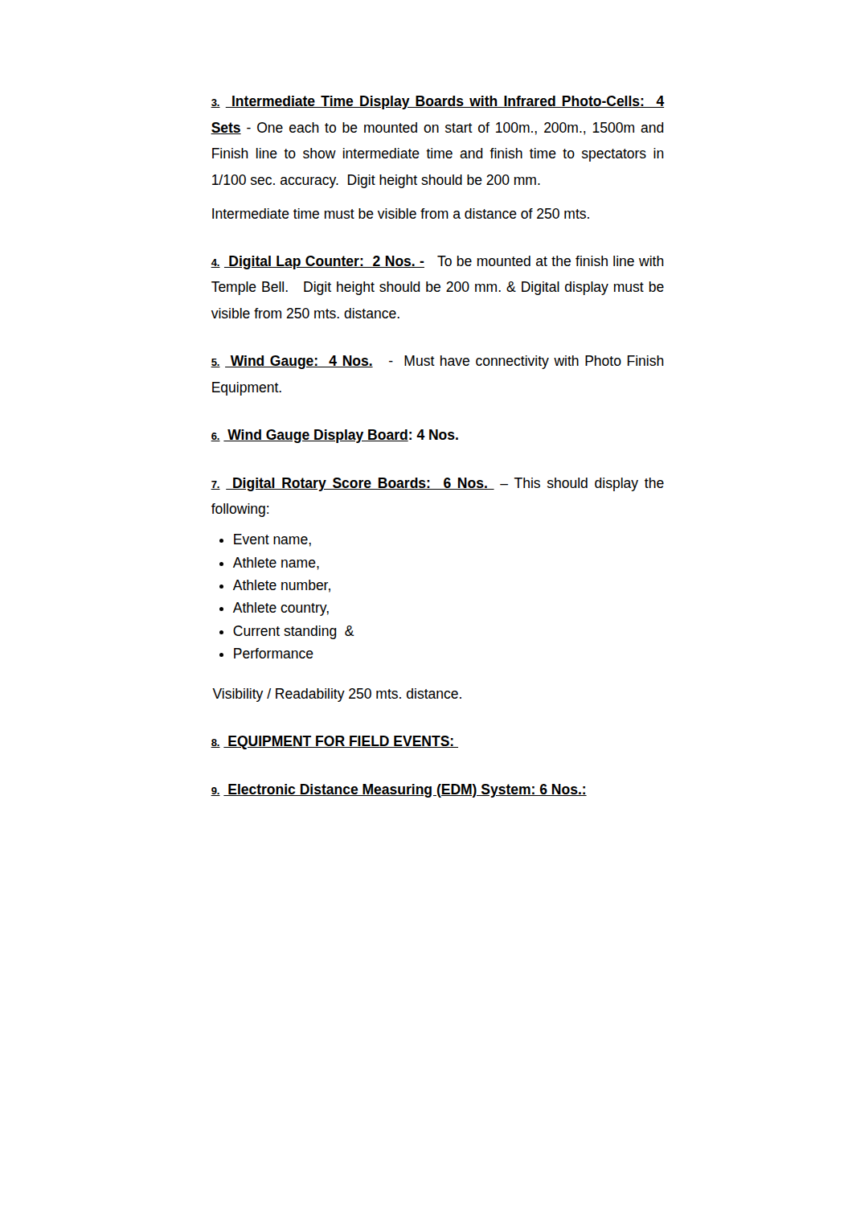3. Intermediate Time Display Boards with Infrared Photo-Cells: 4 Sets - One each to be mounted on start of 100m., 200m., 1500m and Finish line to show intermediate time and finish time to spectators in 1/100 sec. accuracy. Digit height should be 200 mm.
Intermediate time must be visible from a distance of 250 mts.
4. Digital Lap Counter: 2 Nos. - To be mounted at the finish line with Temple Bell. Digit height should be 200 mm. & Digital display must be visible from 250 mts. distance.
5. Wind Gauge: 4 Nos. - Must have connectivity with Photo Finish Equipment.
6. Wind Gauge Display Board: 4 Nos.
7. Digital Rotary Score Boards: 6 Nos. – This should display the following:
Event name,
Athlete name,
Athlete number,
Athlete country,
Current standing &
Performance
Visibility / Readability 250 mts. distance.
8. EQUIPMENT FOR FIELD EVENTS:
9. Electronic Distance Measuring (EDM) System: 6 Nos.: